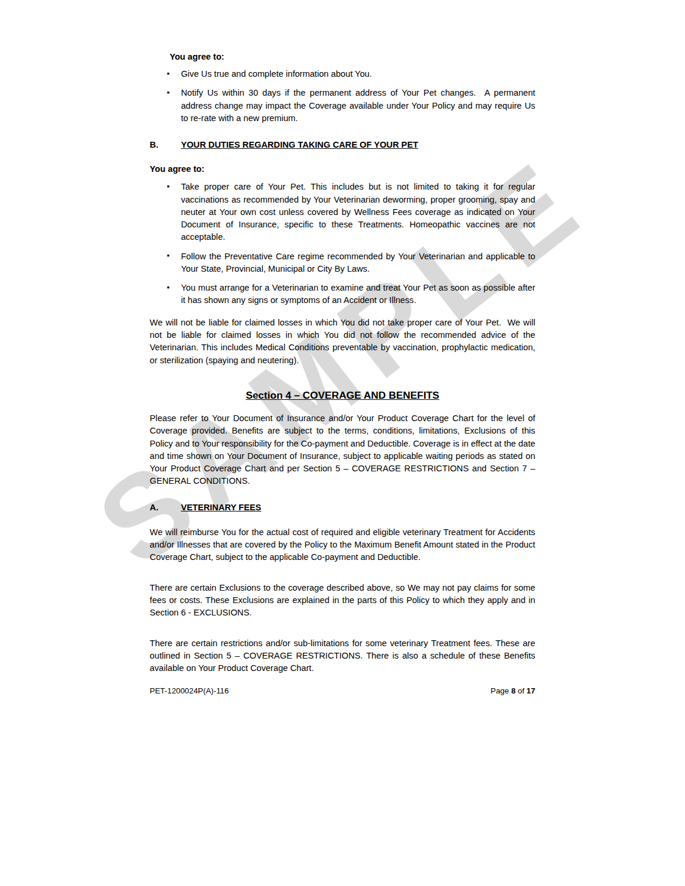SAMPLE
You agree to:
Give Us true and complete information about You.
Notify Us within 30 days if the permanent address of Your Pet changes. A permanent address change may impact the Coverage available under Your Policy and may require Us to re-rate with a new premium.
B. YOUR DUTIES REGARDING TAKING CARE OF YOUR PET
You agree to:
Take proper care of Your Pet. This includes but is not limited to taking it for regular vaccinations as recommended by Your Veterinarian deworming, proper grooming, spay and neuter at Your own cost unless covered by Wellness Fees coverage as indicated on Your Document of Insurance, specific to these Treatments. Homeopathic vaccines are not acceptable.
Follow the Preventative Care regime recommended by Your Veterinarian and applicable to Your State, Provincial, Municipal or City By Laws.
You must arrange for a Veterinarian to examine and treat Your Pet as soon as possible after it has shown any signs or symptoms of an Accident or Illness.
We will not be liable for claimed losses in which You did not take proper care of Your Pet. We will not be liable for claimed losses in which You did not follow the recommended advice of the Veterinarian. This includes Medical Conditions preventable by vaccination, prophylactic medication, or sterilization (spaying and neutering).
Section 4 – COVERAGE AND BENEFITS
Please refer to Your Document of Insurance and/or Your Product Coverage Chart for the level of Coverage provided. Benefits are subject to the terms, conditions, limitations, Exclusions of this Policy and to Your responsibility for the Co-payment and Deductible. Coverage is in effect at the date and time shown on Your Document of Insurance, subject to applicable waiting periods as stated on Your Product Coverage Chart and per Section 5 – COVERAGE RESTRICTIONS and Section 7 – GENERAL CONDITIONS.
A. VETERINARY FEES
We will reimburse You for the actual cost of required and eligible veterinary Treatment for Accidents and/or Illnesses that are covered by the Policy to the Maximum Benefit Amount stated in the Product Coverage Chart, subject to the applicable Co-payment and Deductible.
There are certain Exclusions to the coverage described above, so We may not pay claims for some fees or costs. These Exclusions are explained in the parts of this Policy to which they apply and in Section 6 - EXCLUSIONS.
There are certain restrictions and/or sub-limitations for some veterinary Treatment fees. These are outlined in Section 5 – COVERAGE RESTRICTIONS. There is also a schedule of these Benefits available on Your Product Coverage Chart.
PET-1200024P(A)-116
Page 8 of 17